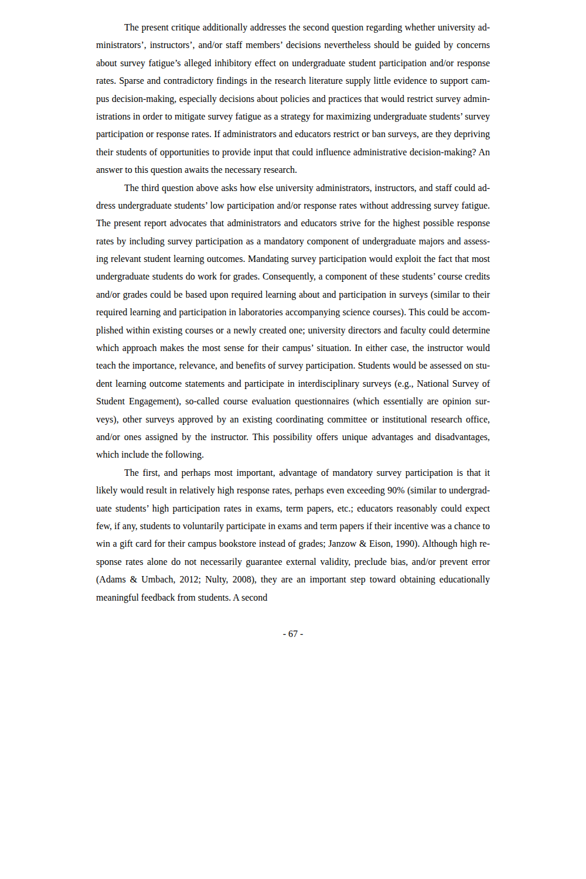The present critique additionally addresses the second question regarding whether university administrators’, instructors’, and/or staff members’ decisions nevertheless should be guided by concerns about survey fatigue’s alleged inhibitory effect on undergraduate student participation and/or response rates. Sparse and contradictory findings in the research literature supply little evidence to support campus decision-making, especially decisions about policies and practices that would restrict survey administrations in order to mitigate survey fatigue as a strategy for maximizing undergraduate students’ survey participation or response rates. If administrators and educators restrict or ban surveys, are they depriving their students of opportunities to provide input that could influence administrative decision-making? An answer to this question awaits the necessary research.
The third question above asks how else university administrators, instructors, and staff could address undergraduate students’ low participation and/or response rates without addressing survey fatigue. The present report advocates that administrators and educators strive for the highest possible response rates by including survey participation as a mandatory component of undergraduate majors and assessing relevant student learning outcomes. Mandating survey participation would exploit the fact that most undergraduate students do work for grades. Consequently, a component of these students’ course credits and/or grades could be based upon required learning about and participation in surveys (similar to their required learning and participation in laboratories accompanying science courses). This could be accomplished within existing courses or a newly created one; university directors and faculty could determine which approach makes the most sense for their campus’ situation. In either case, the instructor would teach the importance, relevance, and benefits of survey participation. Students would be assessed on student learning outcome statements and participate in interdisciplinary surveys (e.g., National Survey of Student Engagement), so-called course evaluation questionnaires (which essentially are opinion surveys), other surveys approved by an existing coordinating committee or institutional research office, and/or ones assigned by the instructor. This possibility offers unique advantages and disadvantages, which include the following.
The first, and perhaps most important, advantage of mandatory survey participation is that it likely would result in relatively high response rates, perhaps even exceeding 90% (similar to undergraduate students’ high participation rates in exams, term papers, etc.; educators reasonably could expect few, if any, students to voluntarily participate in exams and term papers if their incentive was a chance to win a gift card for their campus bookstore instead of grades; Janzow & Eison, 1990). Although high response rates alone do not necessarily guarantee external validity, preclude bias, and/or prevent error (Adams & Umbach, 2012; Nulty, 2008), they are an important step toward obtaining educationally meaningful feedback from students. A second
- 67 -